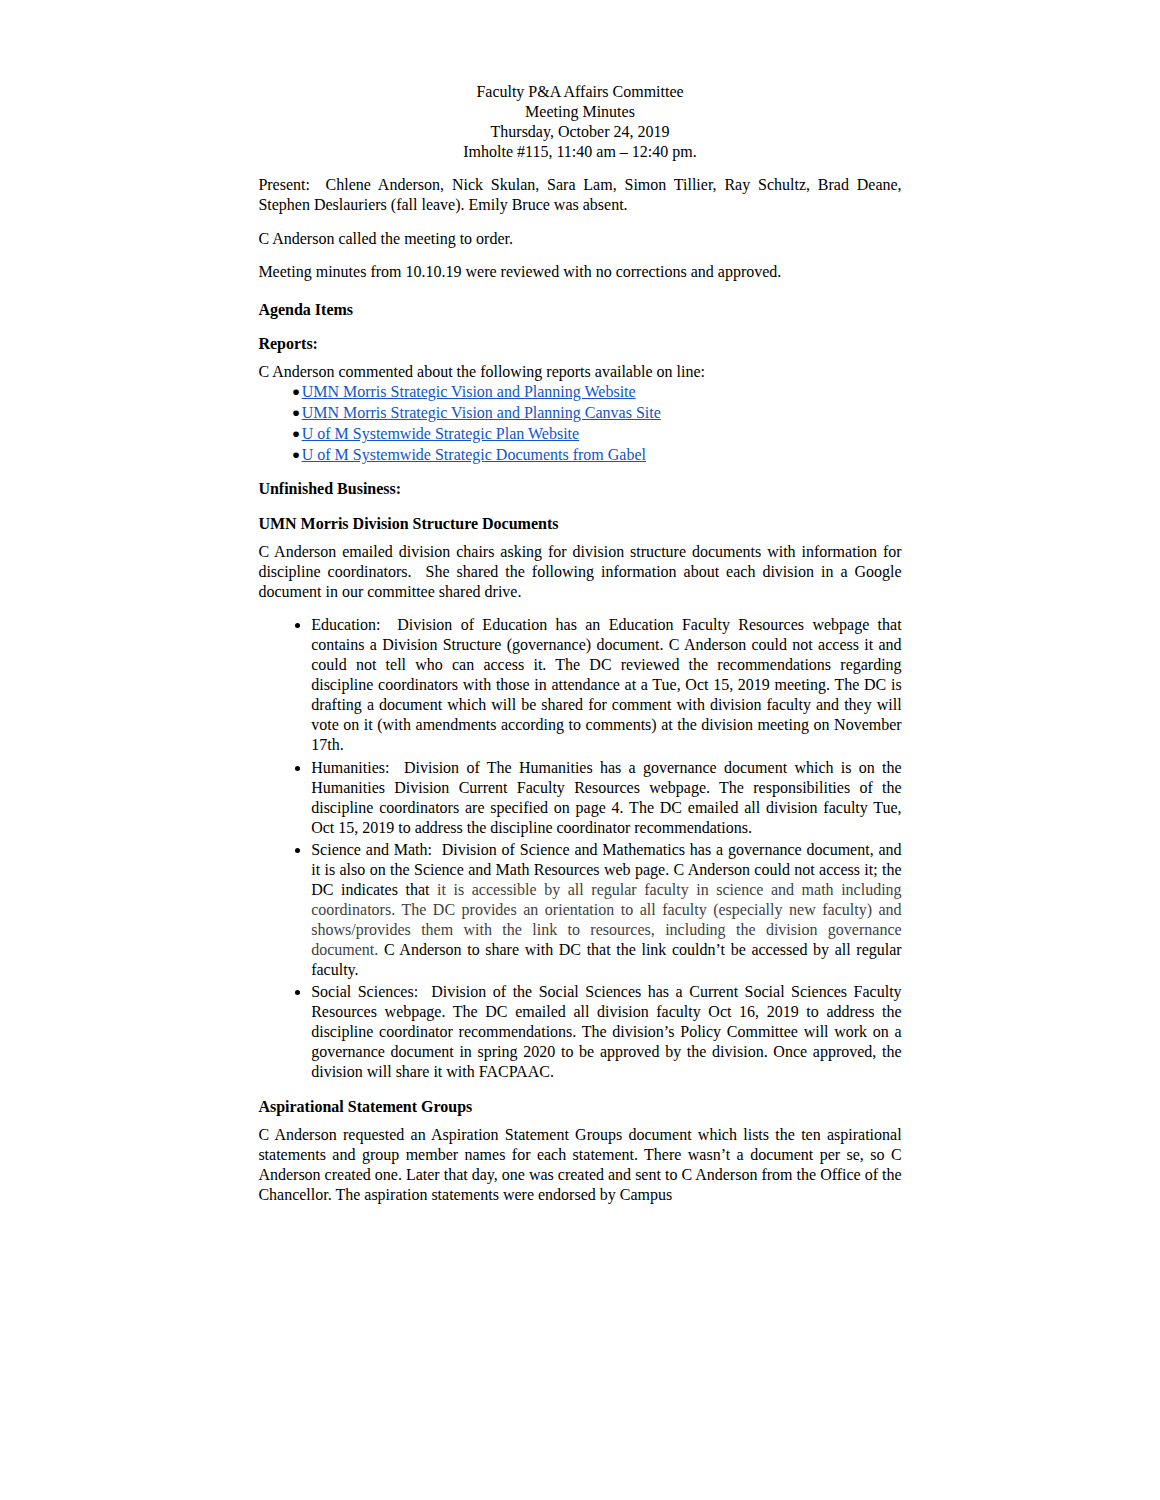Faculty P&A Affairs Committee
Meeting Minutes
Thursday, October 24, 2019
Imholte #115, 11:40 am – 12:40 pm.
Present: Chlene Anderson, Nick Skulan, Sara Lam, Simon Tillier, Ray Schultz, Brad Deane, Stephen Deslauriers (fall leave). Emily Bruce was absent.
C Anderson called the meeting to order.
Meeting minutes from 10.10.19 were reviewed with no corrections and approved.
Agenda Items
Reports:
C Anderson commented about the following reports available on line:
UMN Morris Strategic Vision and Planning Website
UMN Morris Strategic Vision and Planning Canvas Site
U of M Systemwide Strategic Plan Website
U of M Systemwide Strategic Documents from Gabel
Unfinished Business:
UMN Morris Division Structure Documents
C Anderson emailed division chairs asking for division structure documents with information for discipline coordinators. She shared the following information about each division in a Google document in our committee shared drive.
Education: Division of Education has an Education Faculty Resources webpage that contains a Division Structure (governance) document. C Anderson could not access it and could not tell who can access it. The DC reviewed the recommendations regarding discipline coordinators with those in attendance at a Tue, Oct 15, 2019 meeting. The DC is drafting a document which will be shared for comment with division faculty and they will vote on it (with amendments according to comments) at the division meeting on November 17th.
Humanities: Division of The Humanities has a governance document which is on the Humanities Division Current Faculty Resources webpage. The responsibilities of the discipline coordinators are specified on page 4. The DC emailed all division faculty Tue, Oct 15, 2019 to address the discipline coordinator recommendations.
Science and Math: Division of Science and Mathematics has a governance document, and it is also on the Science and Math Resources web page. C Anderson could not access it; the DC indicates that it is accessible by all regular faculty in science and math including coordinators. The DC provides an orientation to all faculty (especially new faculty) and shows/provides them with the link to resources, including the division governance document. C Anderson to share with DC that the link couldn’t be accessed by all regular faculty.
Social Sciences: Division of the Social Sciences has a Current Social Sciences Faculty Resources webpage. The DC emailed all division faculty Oct 16, 2019 to address the discipline coordinator recommendations. The division’s Policy Committee will work on a governance document in spring 2020 to be approved by the division. Once approved, the division will share it with FACPAAC.
Aspirational Statement Groups
C Anderson requested an Aspiration Statement Groups document which lists the ten aspirational statements and group member names for each statement. There wasn’t a document per se, so C Anderson created one. Later that day, one was created and sent to C Anderson from the Office of the Chancellor. The aspiration statements were endorsed by Campus